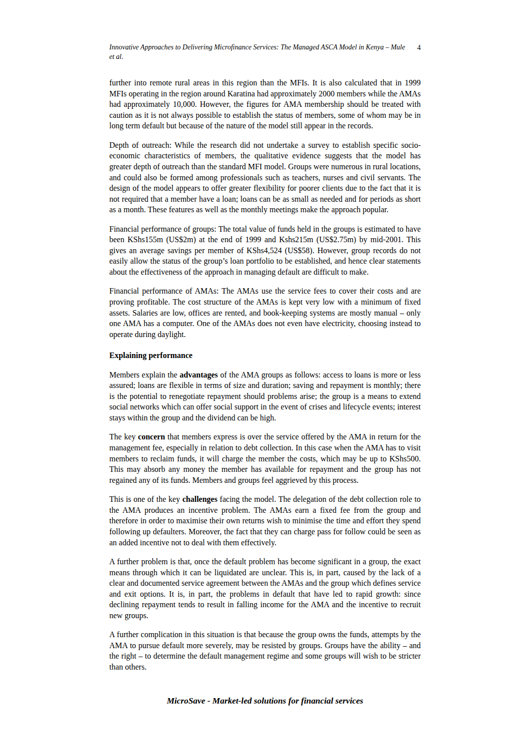Innovative Approaches to Delivering Microfinance Services: The Managed ASCA Model in Kenya – Mule et al.
4
further into remote rural areas in this region than the MFIs. It is also calculated that in 1999 MFIs operating in the region around Karatina had approximately 2000 members while the AMAs had approximately 10,000. However, the figures for AMA membership should be treated with caution as it is not always possible to establish the status of members, some of whom may be in long term default but because of the nature of the model still appear in the records.
Depth of outreach: While the research did not undertake a survey to establish specific socio-economic characteristics of members, the qualitative evidence suggests that the model has greater depth of outreach than the standard MFI model. Groups were numerous in rural locations, and could also be formed among professionals such as teachers, nurses and civil servants. The design of the model appears to offer greater flexibility for poorer clients due to the fact that it is not required that a member have a loan; loans can be as small as needed and for periods as short as a month. These features as well as the monthly meetings make the approach popular.
Financial performance of groups: The total value of funds held in the groups is estimated to have been KShs155m (US$2m) at the end of 1999 and Kshs215m (US$2.75m) by mid-2001. This gives an average savings per member of KShs4,524 (US$58). However, group records do not easily allow the status of the group’s loan portfolio to be established, and hence clear statements about the effectiveness of the approach in managing default are difficult to make.
Financial performance of AMAs: The AMAs use the service fees to cover their costs and are proving profitable. The cost structure of the AMAs is kept very low with a minimum of fixed assets. Salaries are low, offices are rented, and book-keeping systems are mostly manual – only one AMA has a computer. One of the AMAs does not even have electricity, choosing instead to operate during daylight.
Explaining performance
Members explain the advantages of the AMA groups as follows: access to loans is more or less assured; loans are flexible in terms of size and duration; saving and repayment is monthly; there is the potential to renegotiate repayment should problems arise; the group is a means to extend social networks which can offer social support in the event of crises and lifecycle events; interest stays within the group and the dividend can be high.
The key concern that members express is over the service offered by the AMA in return for the management fee, especially in relation to debt collection. In this case when the AMA has to visit members to reclaim funds, it will charge the member the costs, which may be up to KShs500. This may absorb any money the member has available for repayment and the group has not regained any of its funds. Members and groups feel aggrieved by this process.
This is one of the key challenges facing the model. The delegation of the debt collection role to the AMA produces an incentive problem. The AMAs earn a fixed fee from the group and therefore in order to maximise their own returns wish to minimise the time and effort they spend following up defaulters. Moreover, the fact that they can charge pass for follow could be seen as an added incentive not to deal with them effectively.
A further problem is that, once the default problem has become significant in a group, the exact means through which it can be liquidated are unclear. This is, in part, caused by the lack of a clear and documented service agreement between the AMAs and the group which defines service and exit options. It is, in part, the problems in default that have led to rapid growth: since declining repayment tends to result in falling income for the AMA and the incentive to recruit new groups.
A further complication in this situation is that because the group owns the funds, attempts by the AMA to pursue default more severely, may be resisted by groups. Groups have the ability – and the right – to determine the default management regime and some groups will wish to be stricter than others.
MicroSave - Market-led solutions for financial services